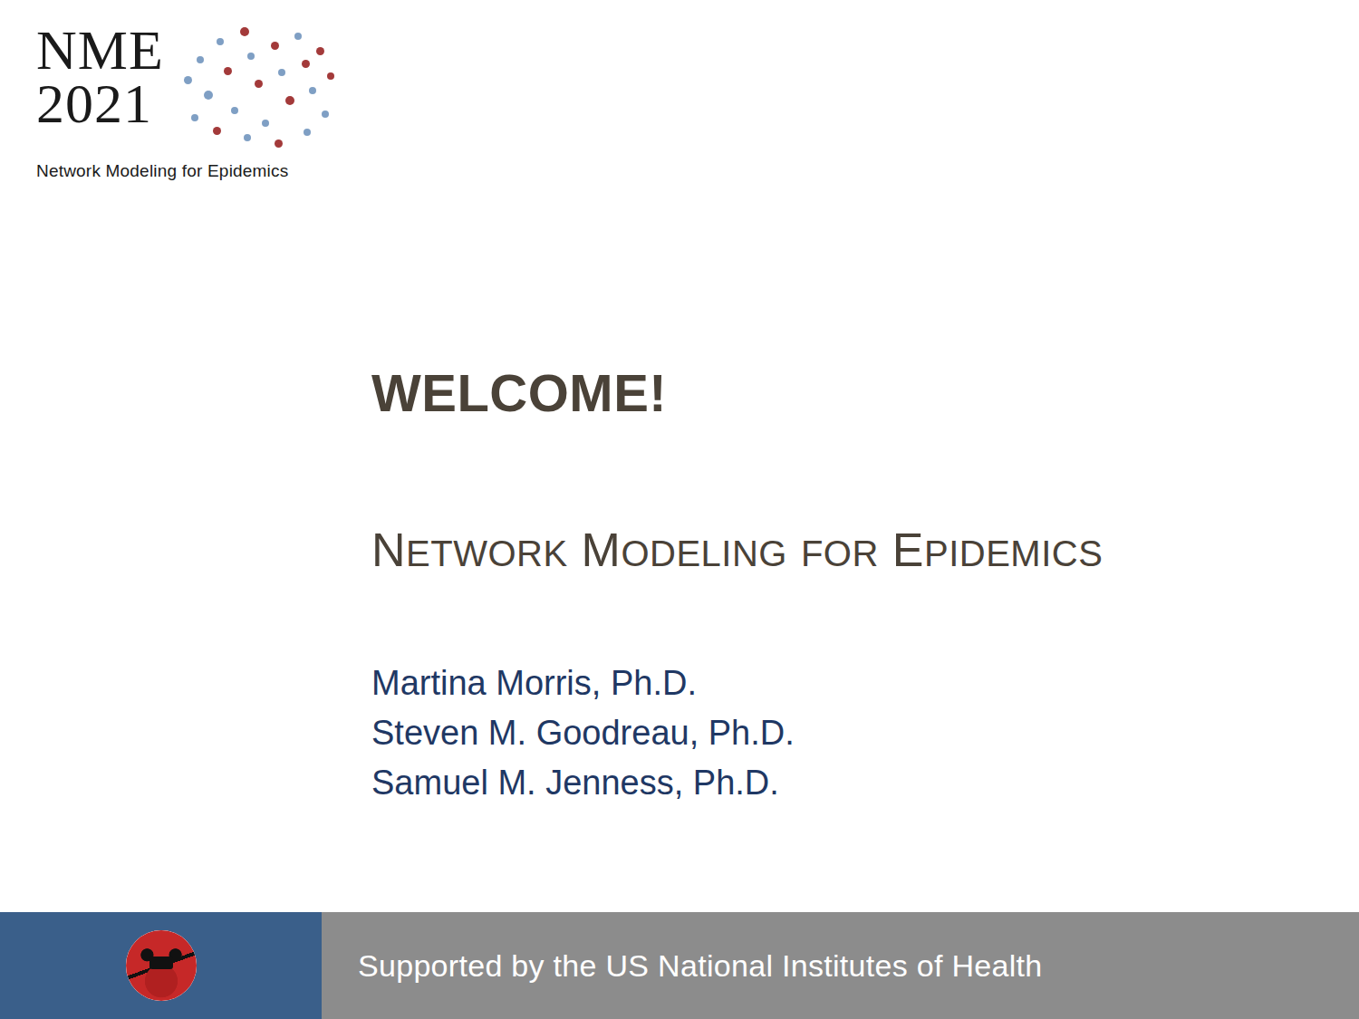NME 2021
Network Modeling for Epidemics
WELCOME!
Network Modeling for Epidemics
Martina Morris, Ph.D.
Steven M. Goodreau, Ph.D.
Samuel M. Jenness, Ph.D.
Supported by the US National Institutes of Health